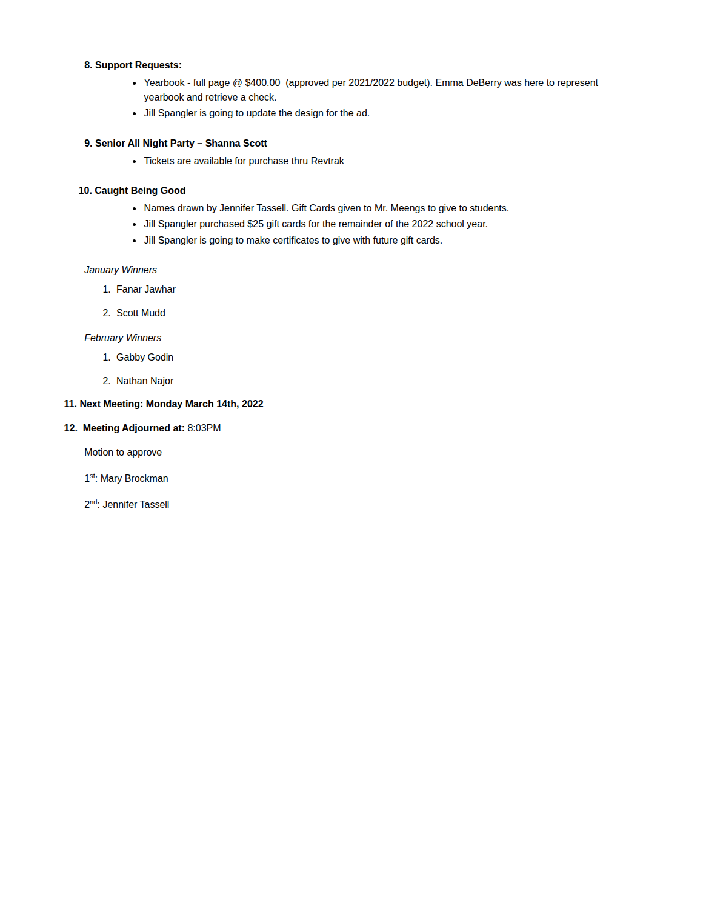8. Support Requests:
Yearbook - full page @ $400.00 (approved per 2021/2022 budget). Emma DeBerry was here to represent yearbook and retrieve a check.
Jill Spangler is going to update the design for the ad.
9. Senior All Night Party – Shanna Scott
Tickets are available for purchase thru Revtrak
10. Caught Being Good
Names drawn by Jennifer Tassell. Gift Cards given to Mr. Meengs to give to students.
Jill Spangler purchased $25 gift cards for the remainder of the 2022 school year.
Jill Spangler is going to make certificates to give with future gift cards.
January Winners
Fanar Jawhar
Scott Mudd
February Winners
Gabby Godin
Nathan Najor
11. Next Meeting: Monday March 14th, 2022
12. Meeting Adjourned at: 8:03PM
Motion to approve
1st: Mary Brockman
2nd: Jennifer Tassell